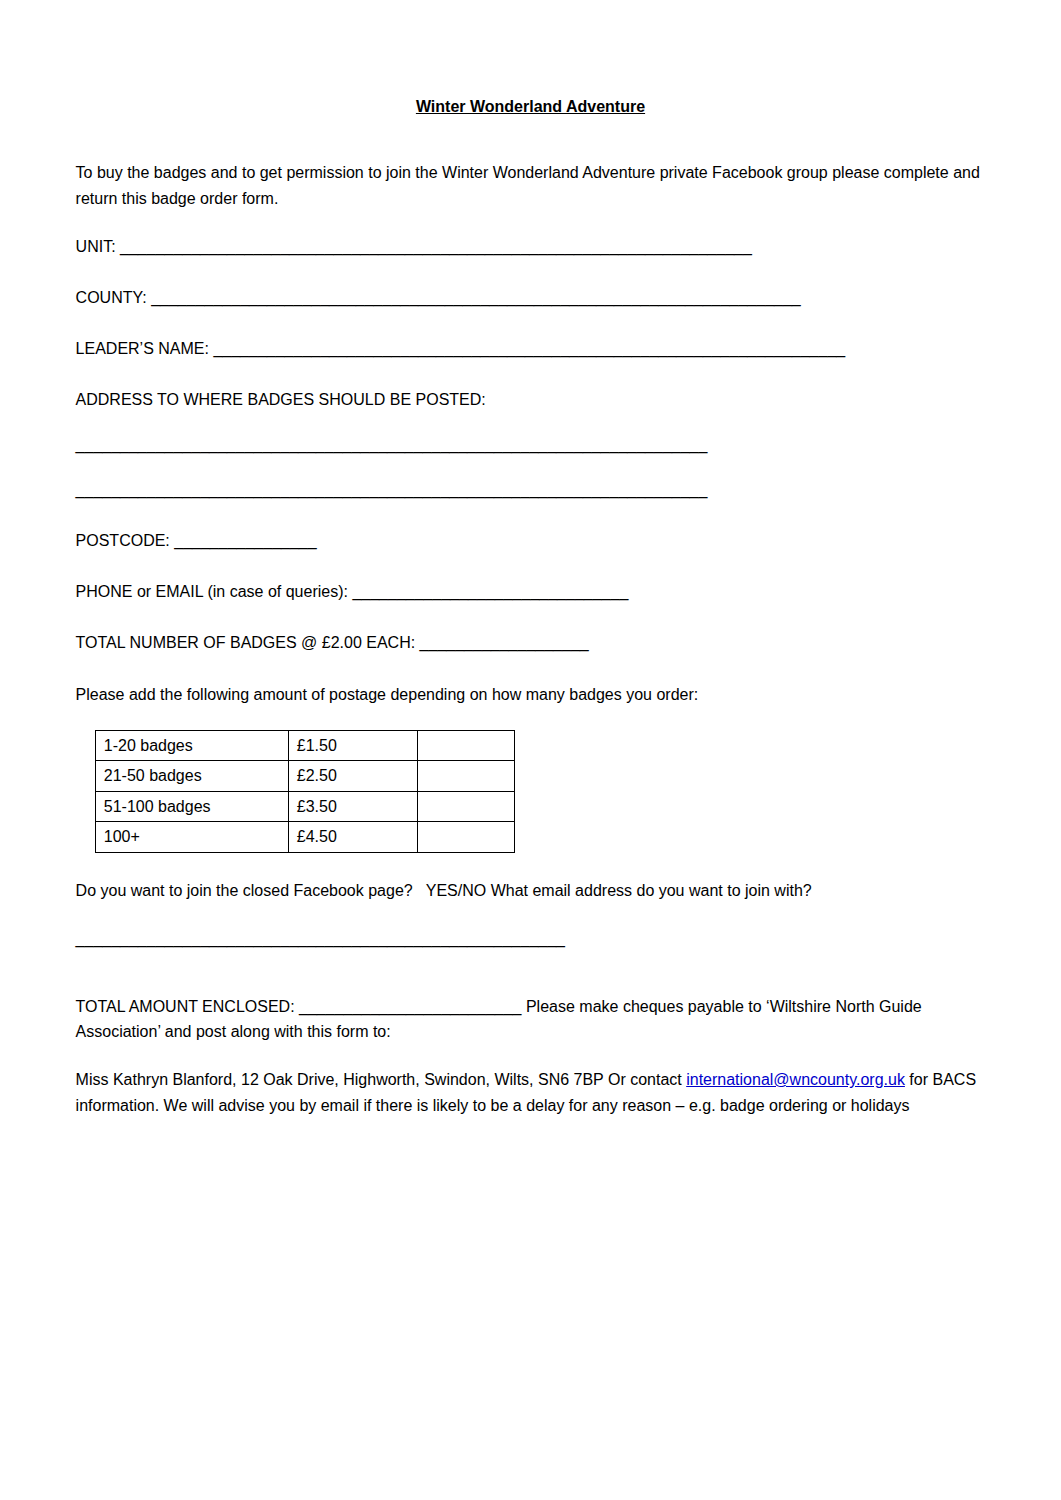Winter Wonderland Adventure
To buy the badges and to get permission to join the Winter Wonderland Adventure private Facebook group please complete and return this badge order form.
UNIT: _______________________________________________________________________
COUNTY: _________________________________________________________________________
LEADER’S NAME: _______________________________________________________________________
ADDRESS TO WHERE BADGES SHOULD BE POSTED: _______________________________________________________________________ _______________________________________________________________________
POSTCODE: ________________
PHONE or EMAIL (in case of queries): _______________________________
TOTAL NUMBER OF BADGES @ £2.00 EACH: ___________________
Please add the following amount of postage depending on how many badges you order:
| 1-20 badges | £1.50 | |
| 21-50 badges | £2.50 | |
| 51-100 badges | £3.50 | |
| 100+ | £4.50 | |
Do you want to join the closed Facebook page? YES/NO What email address do you want to join with?
_______________________________________________________
TOTAL AMOUNT ENCLOSED: _________________________ Please make cheques payable to ‘Wiltshire North Guide Association’ and post along with this form to:
Miss Kathryn Blanford, 12 Oak Drive, Highworth, Swindon, Wilts, SN6 7BP Or contact international@wncounty.org.uk for BACS information. We will advise you by email if there is likely to be a delay for any reason – e.g. badge ordering or holidays